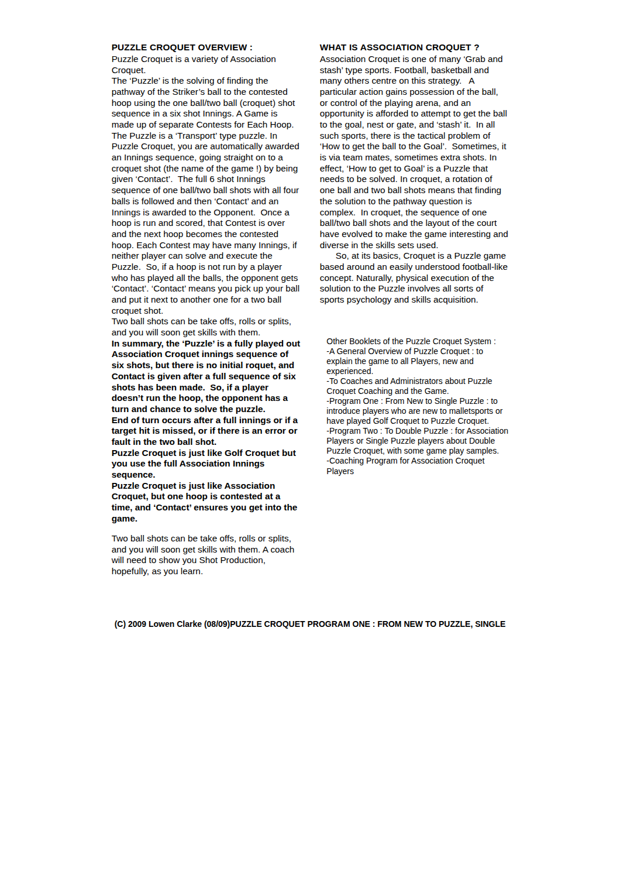PUZZLE CROQUET OVERVIEW :
Puzzle Croquet is a variety of Association Croquet.
The ‘Puzzle’ is the solving of finding the pathway of the Striker’s ball to the contested hoop using the one ball/two ball (croquet) shot sequence in a six shot Innings. A Game is made up of separate Contests for Each Hoop. The Puzzle is a ‘Transport’ type puzzle. In Puzzle Croquet, you are automatically awarded an Innings sequence, going straight on to a croquet shot (the name of the game !) by being given ‘Contact’. The full 6 shot Innings sequence of one ball/two ball shots with all four balls is followed and then ‘Contact’ and an Innings is awarded to the Opponent. Once a hoop is run and scored, that Contest is over and the next hoop becomes the contested hoop. Each Contest may have many Innings, if neither player can solve and execute the Puzzle. So, if a hoop is not run by a player who has played all the balls, the opponent gets ‘Contact’. ‘Contact’ means you pick up your ball and put it next to another one for a two ball croquet shot.
Two ball shots can be take offs, rolls or splits, and you will soon get skills with them.
In summary, the ‘Puzzle’ is a fully played out Association Croquet innings sequence of six shots, but there is no initial roquet, and Contact is given after a full sequence of six shots has been made. So, if a player doesn’t run the hoop, the opponent has a turn and chance to solve the puzzle.
End of turn occurs after a full innings or if a target hit is missed, or if there is an error or fault in the two ball shot.
Puzzle Croquet is just like Golf Croquet but you use the full Association Innings sequence.
Puzzle Croquet is just like Association Croquet, but one hoop is contested at a time, and ‘Contact’ ensures you get into the game.
Two ball shots can be take offs, rolls or splits, and you will soon get skills with them. A coach will need to show you Shot Production, hopefully, as you learn.
WHAT IS ASSOCIATION CROQUET ?
Association Croquet is one of many ‘Grab and stash’ type sports. Football, basketball and many others centre on this strategy. A particular action gains possession of the ball, or control of the playing arena, and an opportunity is afforded to attempt to get the ball to the goal, nest or gate, and ‘stash’ it. In all such sports, there is the tactical problem of ‘How to get the ball to the Goal’. Sometimes, it is via team mates, sometimes extra shots. In effect, ‘How to get to Goal’ is a Puzzle that needs to be solved. In croquet, a rotation of one ball and two ball shots means that finding the solution to the pathway question is complex. In croquet, the sequence of one ball/two ball shots and the layout of the court have evolved to make the game interesting and diverse in the skills sets used.
So, at its basics, Croquet is a Puzzle game based around an easily understood football-like concept. Naturally, physical execution of the solution to the Puzzle involves all sorts of sports psychology and skills acquisition.
Other Booklets of the Puzzle Croquet System :
-A General Overview of Puzzle Croquet : to explain the game to all Players, new and experienced.
-To Coaches and Administrators about Puzzle Croquet Coaching and the Game.
-Program One : From New to Single Puzzle : to introduce players who are new to malletsports or have played Golf Croquet to Puzzle Croquet.
-Program Two : To Double Puzzle : for Association Players or Single Puzzle players about Double Puzzle Croquet, with some game play samples.
-Coaching Program for Association Croquet Players
(C) 2009 Lowen Clarke (08/09)PUZZLE CROQUET PROGRAM ONE : FROM NEW TO PUZZLE, SINGLE